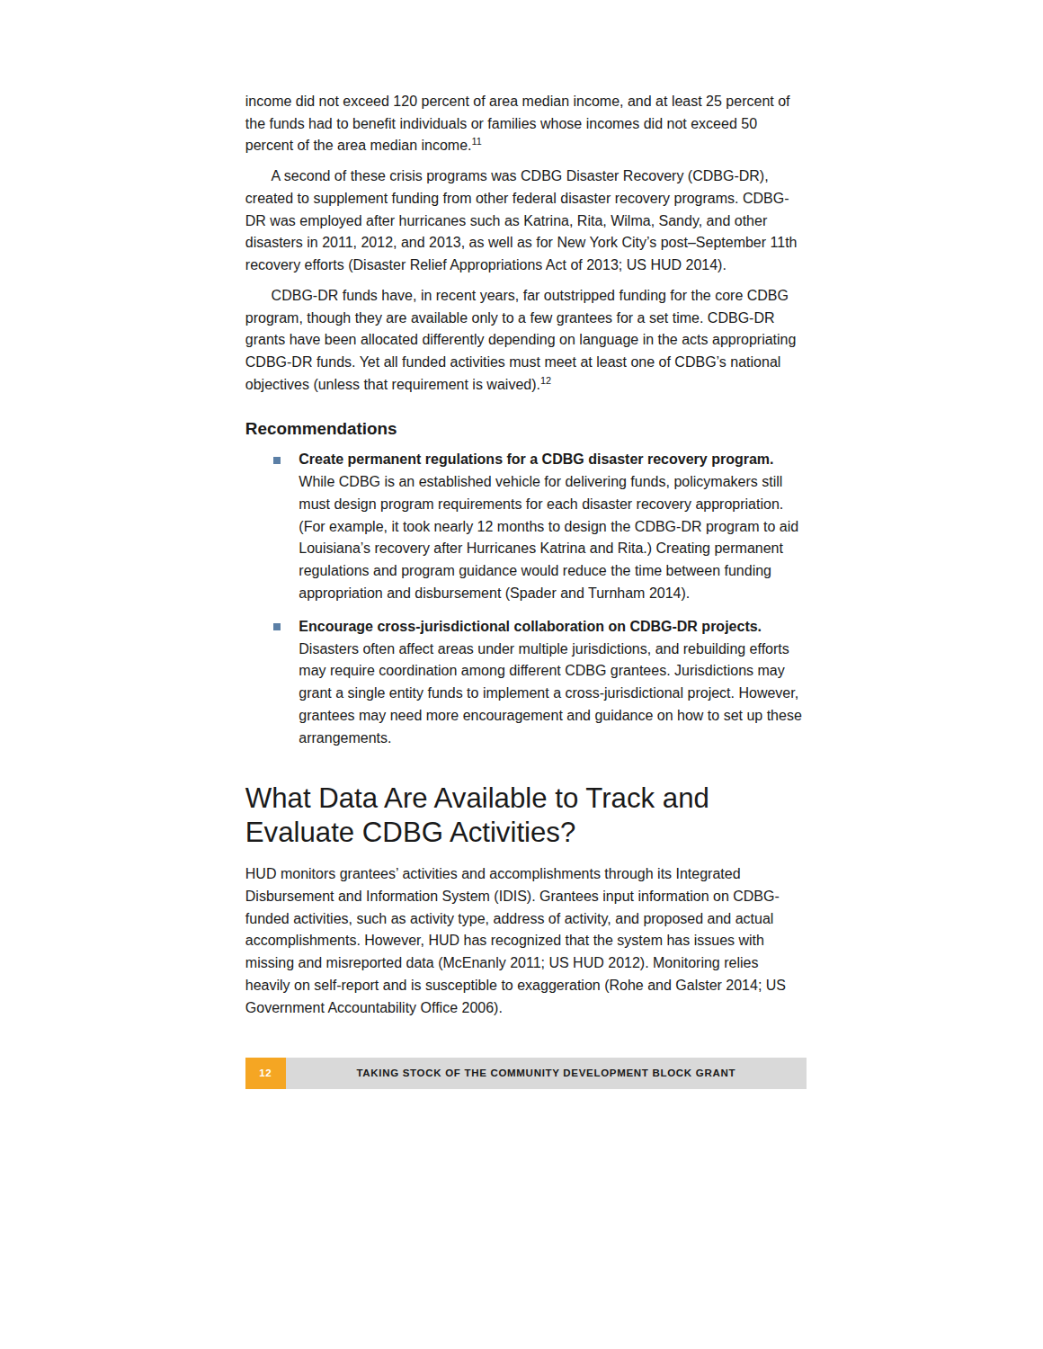income did not exceed 120 percent of area median income, and at least 25 percent of the funds had to benefit individuals or families whose incomes did not exceed 50 percent of the area median income.11
A second of these crisis programs was CDBG Disaster Recovery (CDBG-DR), created to supplement funding from other federal disaster recovery programs. CDBG-DR was employed after hurricanes such as Katrina, Rita, Wilma, Sandy, and other disasters in 2011, 2012, and 2013, as well as for New York City’s post–September 11th recovery efforts (Disaster Relief Appropriations Act of 2013; US HUD 2014).
CDBG-DR funds have, in recent years, far outstripped funding for the core CDBG program, though they are available only to a few grantees for a set time. CDBG-DR grants have been allocated differently depending on language in the acts appropriating CDBG-DR funds. Yet all funded activities must meet at least one of CDBG’s national objectives (unless that requirement is waived).12
Recommendations
Create permanent regulations for a CDBG disaster recovery program. While CDBG is an established vehicle for delivering funds, policymakers still must design program requirements for each disaster recovery appropriation. (For example, it took nearly 12 months to design the CDBG-DR program to aid Louisiana’s recovery after Hurricanes Katrina and Rita.) Creating permanent regulations and program guidance would reduce the time between funding appropriation and disbursement (Spader and Turnham 2014).
Encourage cross-jurisdictional collaboration on CDBG-DR projects. Disasters often affect areas under multiple jurisdictions, and rebuilding efforts may require coordination among different CDBG grantees. Jurisdictions may grant a single entity funds to implement a cross-jurisdictional project. However, grantees may need more encouragement and guidance on how to set up these arrangements.
What Data Are Available to Track and Evaluate CDBG Activities?
HUD monitors grantees’ activities and accomplishments through its Integrated Disbursement and Information System (IDIS). Grantees input information on CDBG-funded activities, such as activity type, address of activity, and proposed and actual accomplishments. However, HUD has recognized that the system has issues with missing and misreported data (McEnanly 2011; US HUD 2012). Monitoring relies heavily on self-report and is susceptible to exaggeration (Rohe and Galster 2014; US Government Accountability Office 2006).
12
TAKING STOCK OF THE COMMUNITY DEVELOPMENT BLOCK GRANT